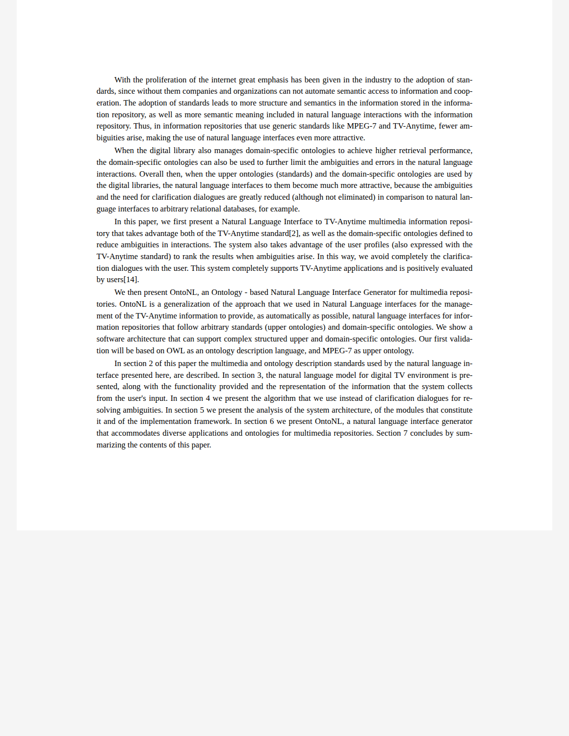With the proliferation of the internet great emphasis has been given in the industry to the adoption of standards, since without them companies and organizations can not automate semantic access to information and cooperation. The adoption of standards leads to more structure and semantics in the information stored in the information repository, as well as more semantic meaning included in natural language interactions with the information repository. Thus, in information repositories that use generic standards like MPEG-7 and TV-Anytime, fewer ambiguities arise, making the use of natural language interfaces even more attractive.
When the digital library also manages domain-specific ontologies to achieve higher retrieval performance, the domain-specific ontologies can also be used to further limit the ambiguities and errors in the natural language interactions. Overall then, when the upper ontologies (standards) and the domain-specific ontologies are used by the digital libraries, the natural language interfaces to them become much more attractive, because the ambiguities and the need for clarification dialogues are greatly reduced (although not eliminated) in comparison to natural language interfaces to arbitrary relational databases, for example.
In this paper, we first present a Natural Language Interface to TV-Anytime multimedia information repository that takes advantage both of the TV-Anytime standard[2], as well as the domain-specific ontologies defined to reduce ambiguities in interactions. The system also takes advantage of the user profiles (also expressed with the TV-Anytime standard) to rank the results when ambiguities arise. In this way, we avoid completely the clarification dialogues with the user. This system completely supports TV-Anytime applications and is positively evaluated by users[14].
We then present OntoNL, an Ontology - based Natural Language Interface Generator for multimedia repositories. OntoNL is a generalization of the approach that we used in Natural Language interfaces for the management of the TV-Anytime information to provide, as automatically as possible, natural language interfaces for information repositories that follow arbitrary standards (upper ontologies) and domain-specific ontologies. We show a software architecture that can support complex structured upper and domain-specific ontologies. Our first validation will be based on OWL as an ontology description language, and MPEG-7 as upper ontology.
In section 2 of this paper the multimedia and ontology description standards used by the natural language interface presented here, are described. In section 3, the natural language model for digital TV environment is presented, along with the functionality provided and the representation of the information that the system collects from the user's input. In section 4 we present the algorithm that we use instead of clarification dialogues for resolving ambiguities. In section 5 we present the analysis of the system architecture, of the modules that constitute it and of the implementation framework. In section 6 we present OntoNL, a natural language interface generator that accommodates diverse applications and ontologies for multimedia repositories. Section 7 concludes by summarizing the contents of this paper.